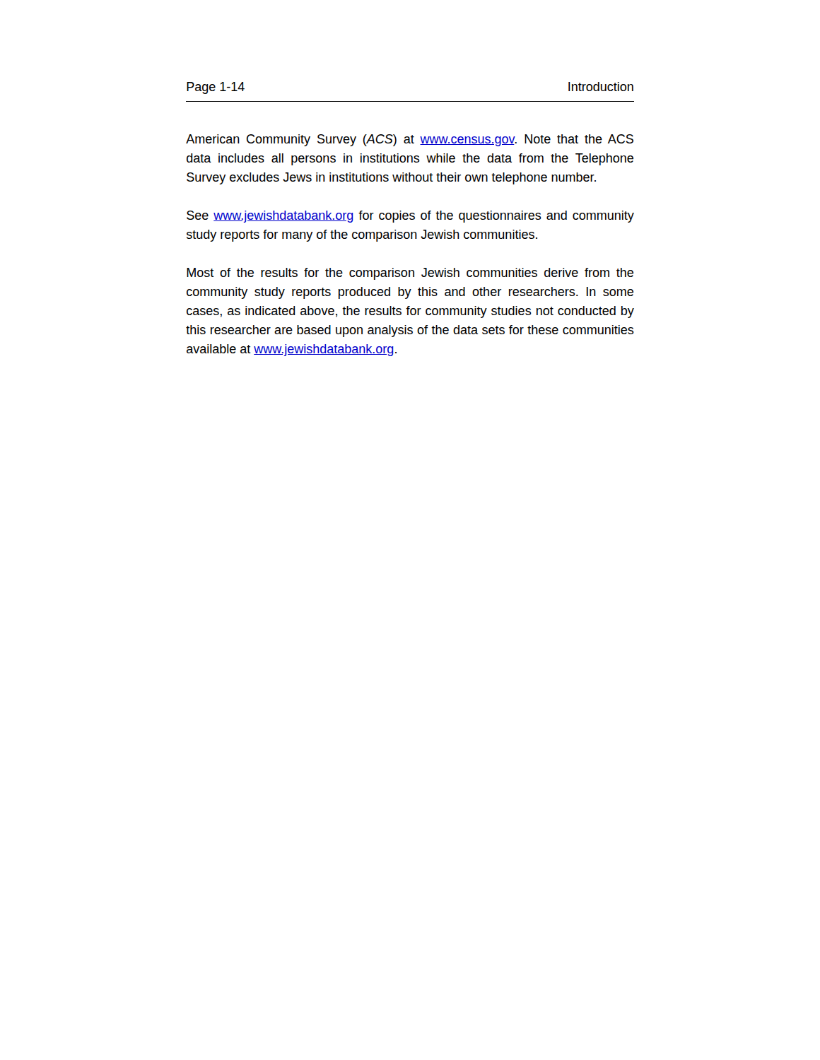Page 1-14 Introduction
American Community Survey (ACS) at www.census.gov. Note that the ACS data includes all persons in institutions while the data from the Telephone Survey excludes Jews in institutions without their own telephone number.
See www.jewishdatabank.org for copies of the questionnaires and community study reports for many of the comparison Jewish communities.
Most of the results for the comparison Jewish communities derive from the community study reports produced by this and other researchers. In some cases, as indicated above, the results for community studies not conducted by this researcher are based upon analysis of the data sets for these communities available at www.jewishdatabank.org.